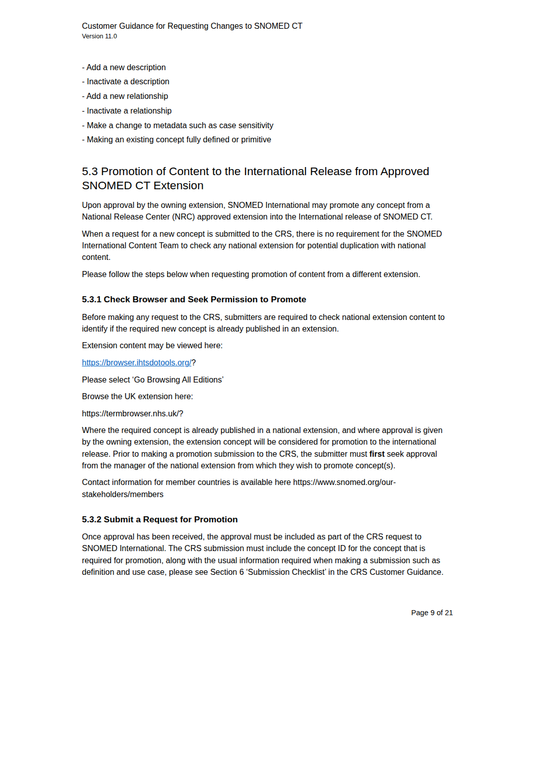Customer Guidance for Requesting Changes to SNOMED CT
Version 11.0
- Add a new description
- Inactivate a description
- Add a new relationship
- Inactivate a relationship
- Make a change to metadata such as case sensitivity
- Making an existing concept fully defined or primitive
5.3 Promotion of Content to the International Release from Approved SNOMED CT Extension
Upon approval by the owning extension, SNOMED International may promote any concept from a National Release Center (NRC) approved extension into the International release of SNOMED CT.
When a request for a new concept is submitted to the CRS, there is no requirement for the SNOMED International Content Team to check any national extension for potential duplication with national content.
Please follow the steps below when requesting promotion of content from a different extension.
5.3.1 Check Browser and Seek Permission to Promote
Before making any request to the CRS, submitters are required to check national extension content to identify if the required new concept is already published in an extension.
Extension content may be viewed here:
https://browser.ihtsdotools.org/?
Please select ‘Go Browsing All Editions’
Browse the UK extension here:
https://termbrowser.nhs.uk/?
Where the required concept is already published in a national extension, and where approval is given by the owning extension, the extension concept will be considered for promotion to the international release. Prior to making a promotion submission to the CRS, the submitter must first seek approval from the manager of the national extension from which they wish to promote concept(s).
Contact information for member countries is available here https://www.snomed.org/our-stakeholders/members
5.3.2 Submit a Request for Promotion
Once approval has been received, the approval must be included as part of the CRS request to SNOMED International. The CRS submission must include the concept ID for the concept that is required for promotion, along with the usual information required when making a submission such as definition and use case, please see Section 6 ‘Submission Checklist’ in the CRS Customer Guidance.
Page 9 of 21